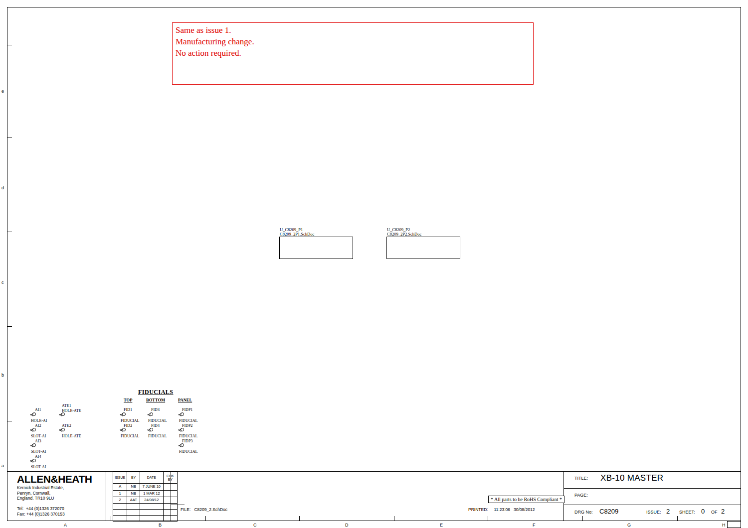e
d
c
b
a
A
B
C
D
E
F
G
H
Same as issue 1.
Manufacturing change.
No action required.
U_C8209_P1 C8209_2P1.SchDoc
U_C8209_P2 C8209_2P2.SchDoc
FIDUCIALS
TOP
BOTTOM
PANEL
AI1 ATE1 HOLE-ATE
HOLE-AI AI2 ATE2
SLOT-AI HOLE-ATE AI3
SLOT-AI AI4
SLOT-AI FID1
FIDUCIAL FID2
FIDUCIAL FID3
FIDUCIAL FID4
FIDUCIAL FIDP1
FIDUCIAL FIDP2
FIDUCIAL FIDP3
FIDUCIAL
ALLEN&HEATH
Kernick Industrial Estate,
Penryn, Cornwall,
England. TR10 9LU
Tel: +44 (0)1326 372070
Fax: +44 (0)1326 370153
| ISSUE | BY | DATE | CHK BY |
| --- | --- | --- | --- |
| A | NB | 7 JUNE 10 | |
| 1 | NB | 1 MAR 12 | |
| 2 | AAT | 24/08/12 | |
* All parts to be RoHS Compliant *
FILE: C8209_2.SchDoc
PRINTED: 11:23:06 30/08/2012
TITLE: XB-10 MASTER
PAGE:
DRG No: C8209 ISSUE: 2 SHEET: 0 OF 2